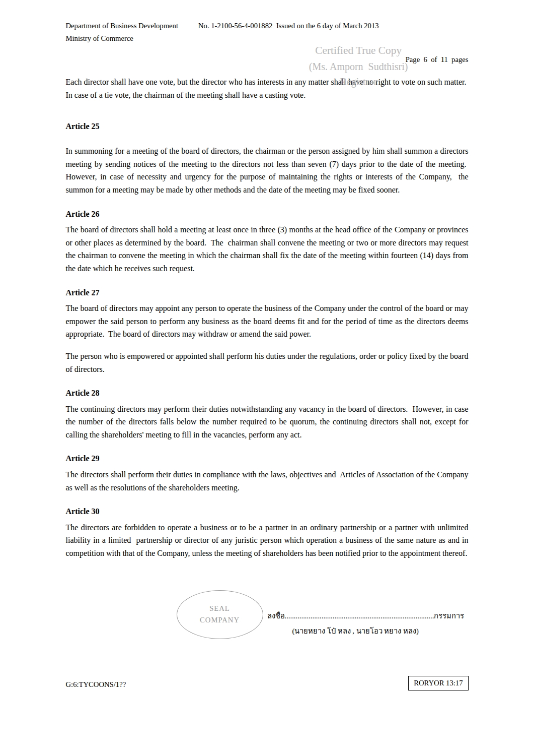Department of Business Development
No. 1-2100-56-4-001882 Issued on the 6 day of March 2013
Ministry of Commerce
Certified True Copy
(Ms. Amporn Sudthisri)
Registrar
Page 6 of 11 pages
Each director shall have one vote, but the director who has interests in any matter shall have no right to vote on such matter. In case of a tie vote, the chairman of the meeting shall have a casting vote.
Article 25
In summoning for a meeting of the board of directors, the chairman or the person assigned by him shall summon a directors meeting by sending notices of the meeting to the directors not less than seven (7) days prior to the date of the meeting. However, in case of necessity and urgency for the purpose of maintaining the rights or interests of the Company, the summon for a meeting may be made by other methods and the date of the meeting may be fixed sooner.
Article 26
The board of directors shall hold a meeting at least once in three (3) months at the head office of the Company or provinces or other places as determined by the board. The chairman shall convene the meeting or two or more directors may request the chairman to convene the meeting in which the chairman shall fix the date of the meeting within fourteen (14) days from the date which he receives such request.
Article 27
The board of directors may appoint any person to operate the business of the Company under the control of the board or may empower the said person to perform any business as the board deems fit and for the period of time as the directors deems appropriate. The board of directors may withdraw or amend the said power.
The person who is empowered or appointed shall perform his duties under the regulations, order or policy fixed by the board of directors.
Article 28
The continuing directors may perform their duties notwithstanding any vacancy in the board of directors. However, in case the number of the directors falls below the number required to be quorum, the continuing directors shall not, except for calling the shareholders' meeting to fill in the vacancies, perform any act.
Article 29
The directors shall perform their duties in compliance with the laws, objectives and Articles of Association of the Company as well as the resolutions of the shareholders meeting.
Article 30
The directors are forbidden to operate a business or to be a partner in an ordinary partnership or a partner with unlimited liability in a limited partnership or director of any juristic person which operation a business of the same nature as and in competition with that of the Company, unless the meeting of shareholders has been notified prior to the appointment thereof.
SEAL
COMPANY
ลงชื่อ................................................................................. กรรมการ
(นายหยาง โป๋ หลง , นายโอว หยาง หลง)
G:6:TYCOONS/1??
RORYOR 13:17